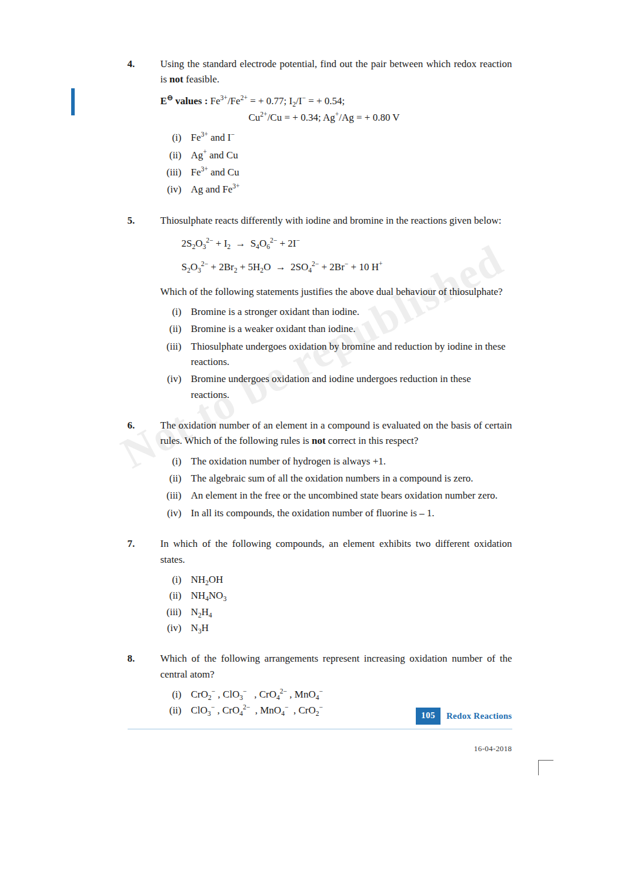Not to be republished
4.
Using the standard electrode potential, find out the pair between which redox reaction is not feasible.
E⊖ values : Fe3+/Fe2+ = + 0.77; I2/I− = + 0.54;
Cu2+/Cu = + 0.34; Ag+/Ag = + 0.80 V
(i) Fe3+ and I−
(ii) Ag+ and Cu
(iii) Fe3+ and Cu
(iv) Ag and Fe3+
5.
Thiosulphate reacts differently with iodine and bromine in the reactions given below:
2S2O32− + I2 → S4O62− + 2I−
S2O32− + 2Br2 + 5H2O → 2SO42− + 2Br− + 10 H+
Which of the following statements justifies the above dual behaviour of thiosulphate?
(i) Bromine is a stronger oxidant than iodine.
(ii) Bromine is a weaker oxidant than iodine.
(iii) Thiosulphate undergoes oxidation by bromine and reduction by iodine in these reactions.
(iv) Bromine undergoes oxidation and iodine undergoes reduction in these reactions.
6.
The oxidation number of an element in a compound is evaluated on the basis of certain rules. Which of the following rules is not correct in this respect?
(i) The oxidation number of hydrogen is always +1.
(ii) The algebraic sum of all the oxidation numbers in a compound is zero.
(iii) An element in the free or the uncombined state bears oxidation number zero.
(iv) In all its compounds, the oxidation number of fluorine is – 1.
7.
In which of the following compounds, an element exhibits two different oxidation states.
(i) NH2OH
(ii) NH4NO3
(iii) N2H4
(iv) N3H
8.
Which of the following arrangements represent increasing oxidation number of the central atom?
(i) CrO2− , ClO3− , CrO42− , MnO4−
(ii) ClO3− , CrO42− , MnO4− , CrO2−
105 Redox Reactions
16-04-2018